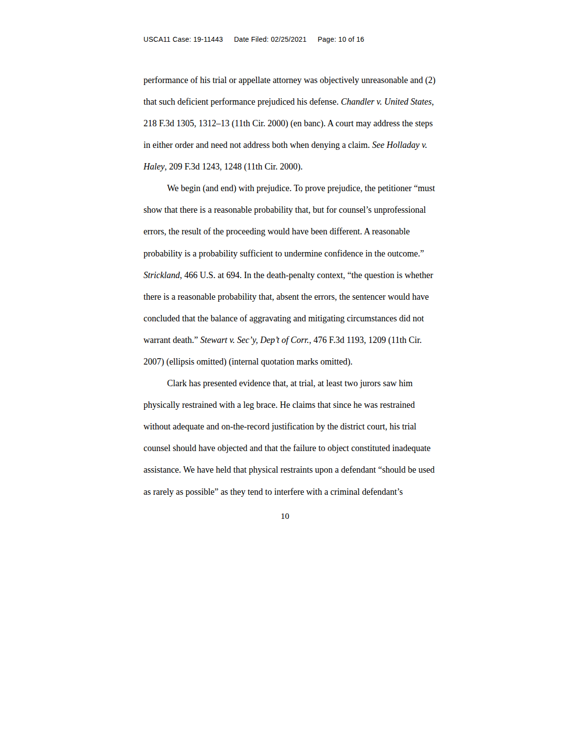USCA11 Case: 19-11443 Date Filed: 02/25/2021 Page: 10 of 16
performance of his trial or appellate attorney was objectively unreasonable and (2) that such deficient performance prejudiced his defense. Chandler v. United States, 218 F.3d 1305, 1312–13 (11th Cir. 2000) (en banc). A court may address the steps in either order and need not address both when denying a claim. See Holladay v. Haley, 209 F.3d 1243, 1248 (11th Cir. 2000).
We begin (and end) with prejudice. To prove prejudice, the petitioner “must show that there is a reasonable probability that, but for counsel’s unprofessional errors, the result of the proceeding would have been different. A reasonable probability is a probability sufficient to undermine confidence in the outcome.” Strickland, 466 U.S. at 694. In the death-penalty context, “the question is whether there is a reasonable probability that, absent the errors, the sentencer would have concluded that the balance of aggravating and mitigating circumstances did not warrant death.” Stewart v. Sec’y, Dep’t of Corr., 476 F.3d 1193, 1209 (11th Cir. 2007) (ellipsis omitted) (internal quotation marks omitted).
Clark has presented evidence that, at trial, at least two jurors saw him physically restrained with a leg brace. He claims that since he was restrained without adequate and on-the-record justification by the district court, his trial counsel should have objected and that the failure to object constituted inadequate assistance. We have held that physical restraints upon a defendant “should be used as rarely as possible” as they tend to interfere with a criminal defendant’s
10